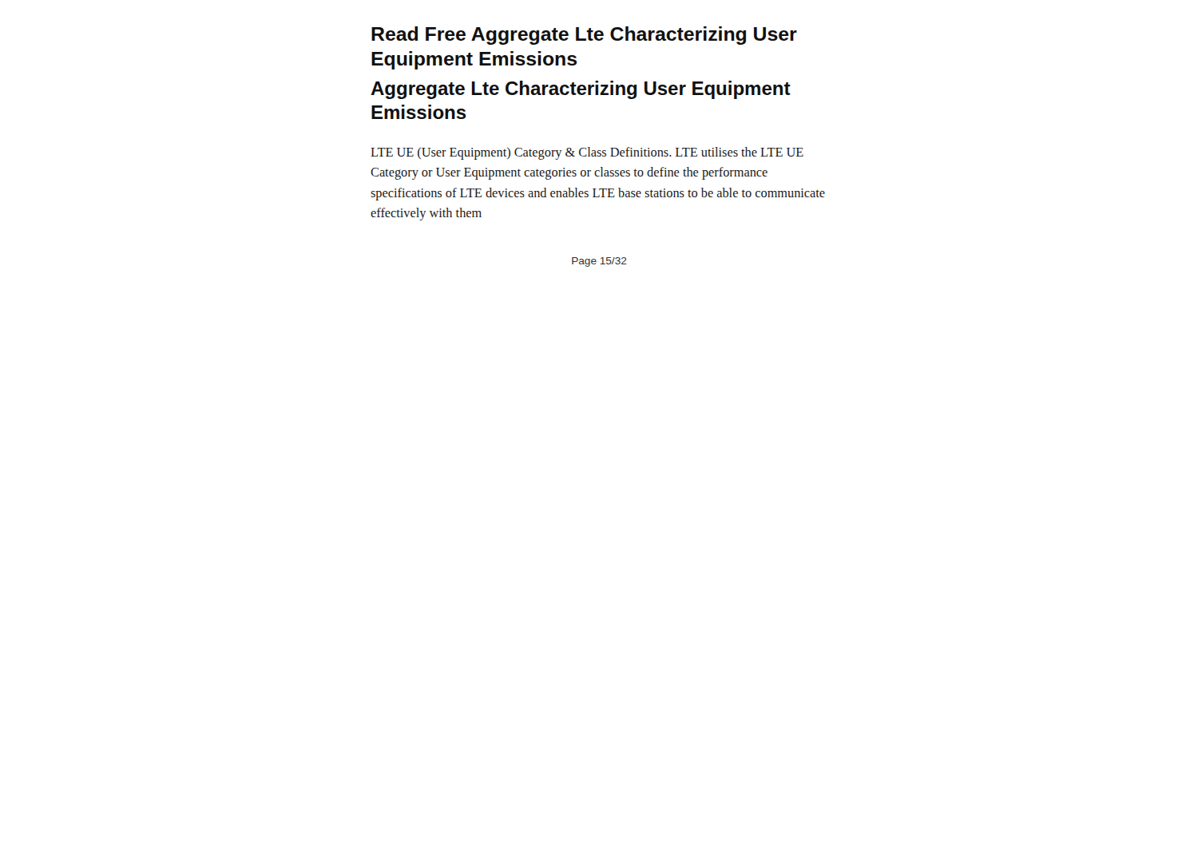Read Free Aggregate Lte Characterizing User Equipment Emissions
Aggregate Lte Characterizing User Equipment Emissions
LTE UE (User Equipment) Category & Class Definitions. LTE utilises the LTE UE Category or User Equipment categories or classes to define the performance specifications of LTE devices and enables LTE base stations to be able to communicate effectively with them
Page 15/32